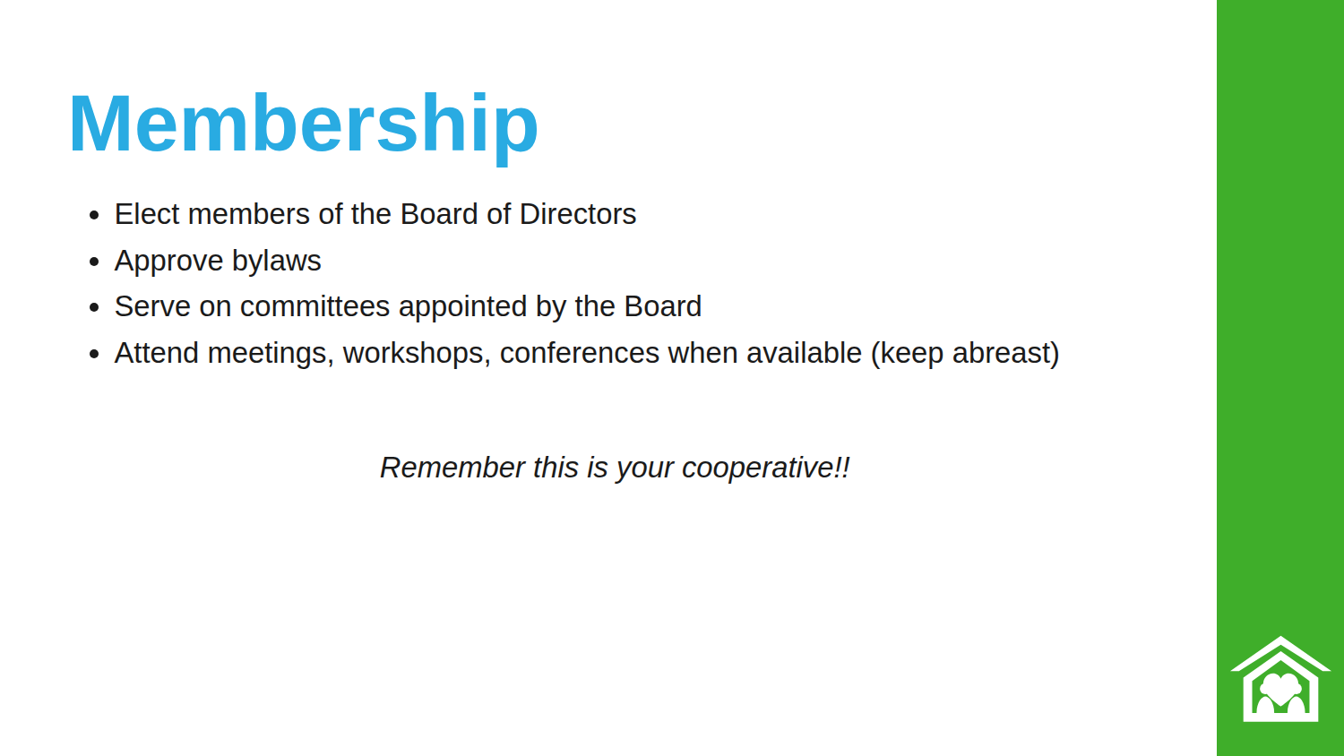Membership
Elect members of the Board of Directors
Approve bylaws
Serve on committees appointed by the Board
Attend meetings, workshops, conferences when available (keep abreast)
Remember this is your cooperative!!
House with heart logo